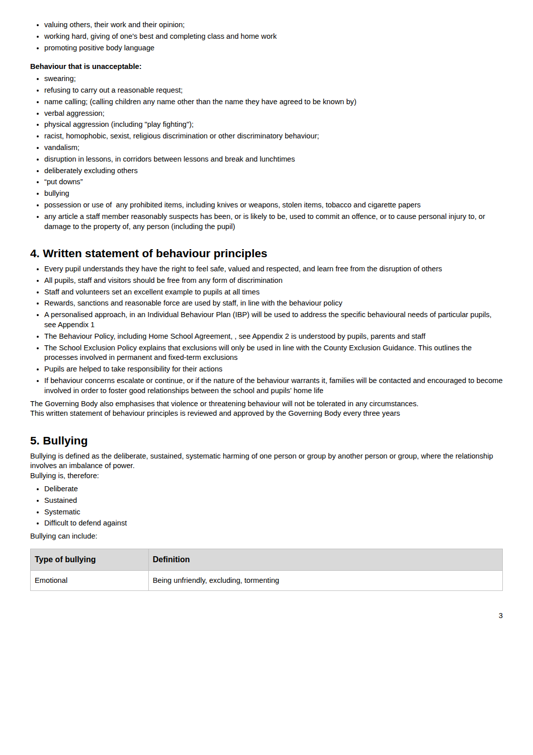valuing others, their work and their opinion;
working hard, giving of one's best and completing class and home work
promoting positive body language
Behaviour that is unacceptable:
swearing;
refusing to carry out a reasonable request;
name calling; (calling children any name other than the name they have agreed to be known by)
verbal aggression;
physical aggression (including "play fighting");
racist, homophobic, sexist, religious discrimination or other discriminatory behaviour;
vandalism;
disruption in lessons, in corridors between lessons and break and lunchtimes
deliberately excluding others
“put downs”
bullying
possession or use of any prohibited items, including knives or weapons, stolen items, tobacco and cigarette papers
any article a staff member reasonably suspects has been, or is likely to be, used to commit an offence, or to cause personal injury to, or damage to the property of, any person (including the pupil)
4. Written statement of behaviour principles
Every pupil understands they have the right to feel safe, valued and respected, and learn free from the disruption of others
All pupils, staff and visitors should be free from any form of discrimination
Staff and volunteers set an excellent example to pupils at all times
Rewards, sanctions and reasonable force are used by staff, in line with the behaviour policy
A personalised approach, in an Individual Behaviour Plan (IBP) will be used to address the specific behavioural needs of particular pupils, see Appendix 1
The Behaviour Policy, including Home School Agreement, , see Appendix 2 is understood by pupils, parents and staff
The School Exclusion Policy explains that exclusions will only be used in line with the County Exclusion Guidance. This outlines the processes involved in permanent and fixed-term exclusions
Pupils are helped to take responsibility for their actions
If behaviour concerns escalate or continue, or if the nature of the behaviour warrants it, families will be contacted and encouraged to become involved in order to foster good relationships between the school and pupils’ home life
The Governing Body also emphasises that violence or threatening behaviour will not be tolerated in any circumstances.
This written statement of behaviour principles is reviewed and approved by the Governing Body every three years
5. Bullying
Bullying is defined as the deliberate, sustained, systematic harming of one person or group by another person or group, where the relationship involves an imbalance of power.
Bullying is, therefore:
Deliberate
Sustained
Systematic
Difficult to defend against
Bullying can include:
| Type of bullying | Definition |
| --- | --- |
| Emotional | Being unfriendly, excluding, tormenting |
3